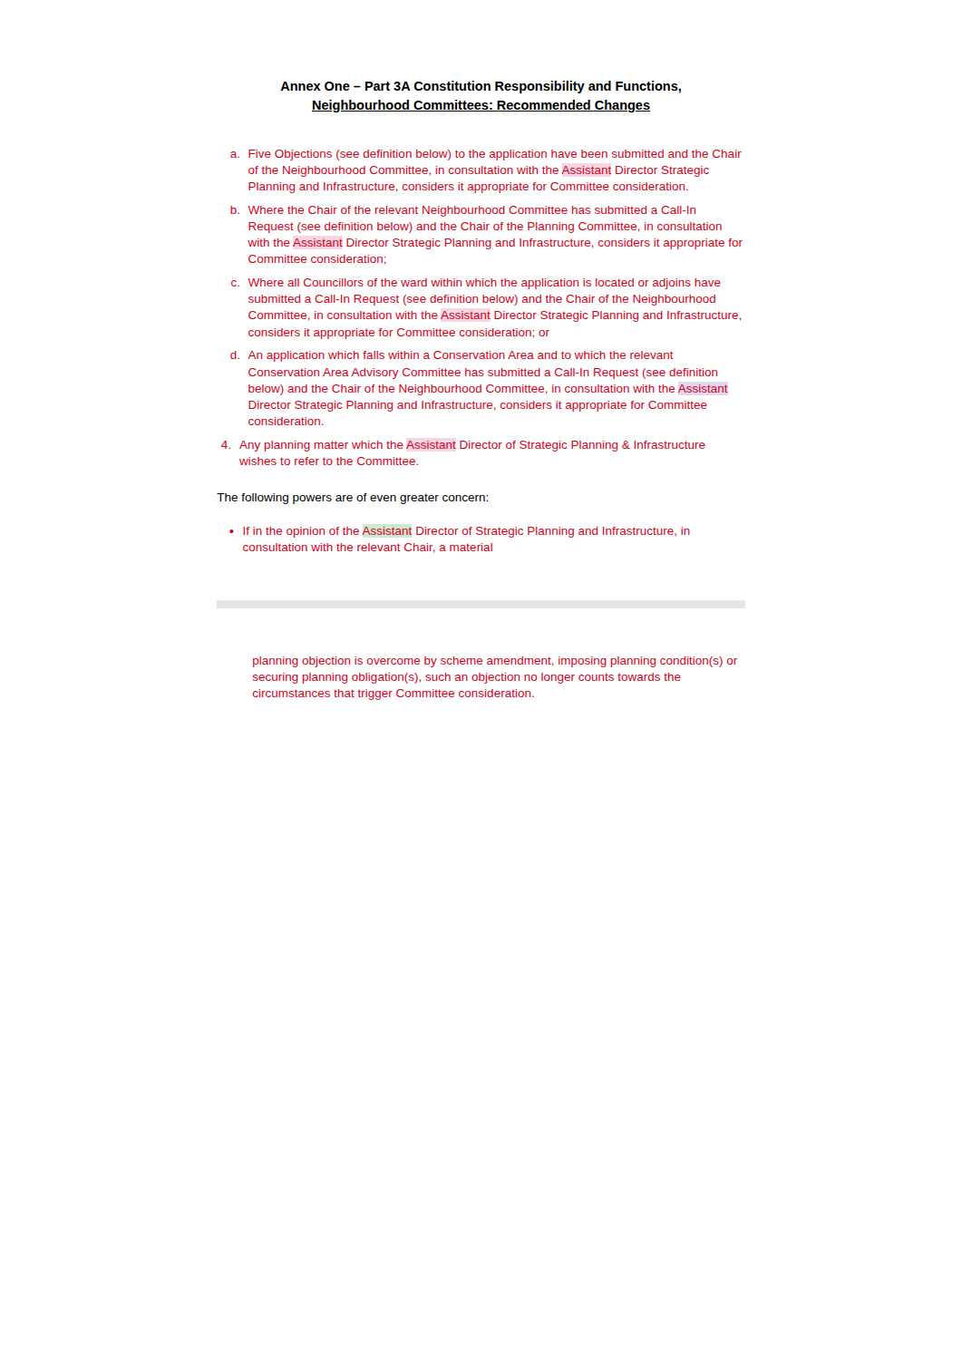Annex One – Part 3A Constitution Responsibility and Functions, Neighbourhood Committees: Recommended Changes
Five Objections (see definition below) to the application have been submitted and the Chair of the Neighbourhood Committee, in consultation with the Assistant Director Strategic Planning and Infrastructure, considers it appropriate for Committee consideration.
Where the Chair of the relevant Neighbourhood Committee has submitted a Call-In Request (see definition below) and the Chair of the Planning Committee, in consultation with the Assistant Director Strategic Planning and Infrastructure, considers it appropriate for Committee consideration;
Where all Councillors of the ward within which the application is located or adjoins have submitted a Call-In Request (see definition below) and the Chair of the Neighbourhood Committee, in consultation with the Assistant Director Strategic Planning and Infrastructure, considers it appropriate for Committee consideration; or
An application which falls within a Conservation Area and to which the relevant Conservation Area Advisory Committee has submitted a Call-In Request (see definition below) and the Chair of the Neighbourhood Committee, in consultation with the Assistant Director Strategic Planning and Infrastructure, considers it appropriate for Committee consideration.
4. Any planning matter which the Assistant Director of Strategic Planning & Infrastructure wishes to refer to the Committee.
The following powers are of even greater concern:
If in the opinion of the Assistant Director of Strategic Planning and Infrastructure, in consultation with the relevant Chair, a material
planning objection is overcome by scheme amendment, imposing planning condition(s) or securing planning obligation(s), such an objection no longer counts towards the circumstances that trigger Committee consideration.